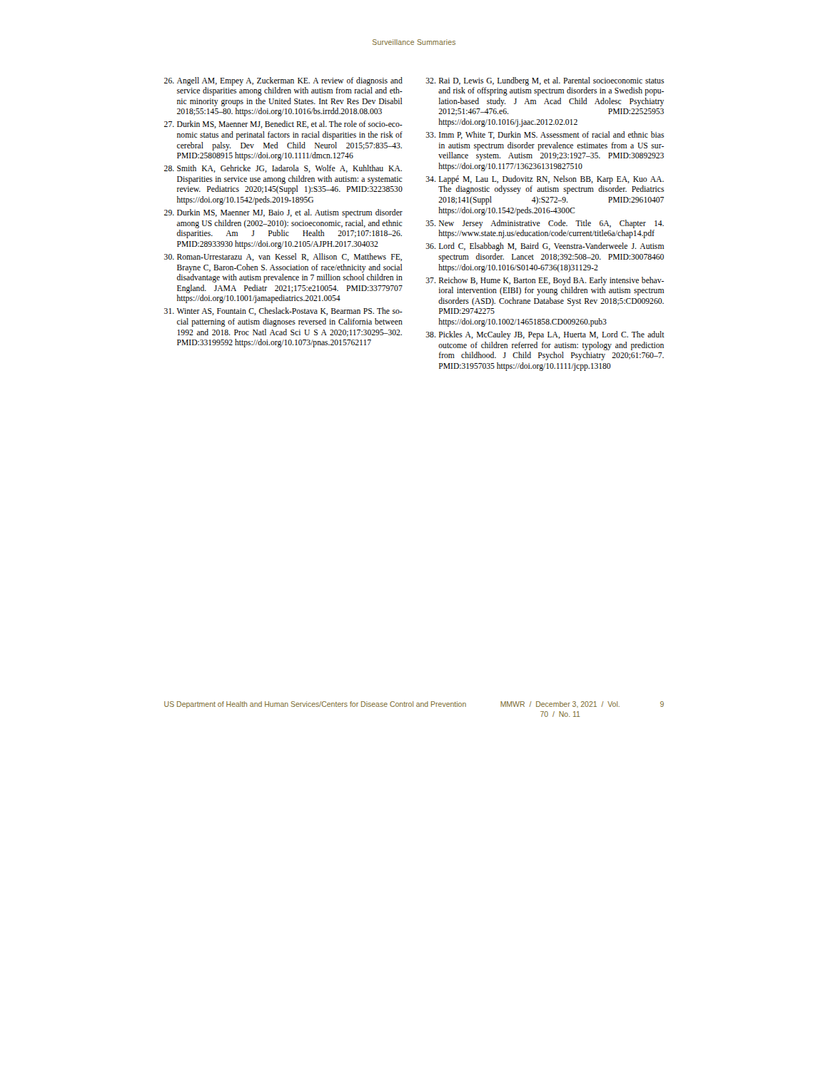Surveillance Summaries
26. Angell AM, Empey A, Zuckerman KE. A review of diagnosis and service disparities among children with autism from racial and ethnic minority groups in the United States. Int Rev Res Dev Disabil 2018;55:145–80. https://doi.org/10.1016/bs.irrdd.2018.08.003
27. Durkin MS, Maenner MJ, Benedict RE, et al. The role of socio-economic status and perinatal factors in racial disparities in the risk of cerebral palsy. Dev Med Child Neurol 2015;57:835–43. PMID:25808915 https://doi.org/10.1111/dmcn.12746
28. Smith KA, Gehricke JG, Iadarola S, Wolfe A, Kuhlthau KA. Disparities in service use among children with autism: a systematic review. Pediatrics 2020;145(Suppl 1):S35–46. PMID:32238530 https://doi.org/10.1542/peds.2019-1895G
29. Durkin MS, Maenner MJ, Baio J, et al. Autism spectrum disorder among US children (2002–2010): socioeconomic, racial, and ethnic disparities. Am J Public Health 2017;107:1818–26. PMID:28933930 https://doi.org/10.2105/AJPH.2017.304032
30. Roman-Urrestarazu A, van Kessel R, Allison C, Matthews FE, Brayne C, Baron-Cohen S. Association of race/ethnicity and social disadvantage with autism prevalence in 7 million school children in England. JAMA Pediatr 2021;175:e210054. PMID:33779707 https://doi.org/10.1001/jamapediatrics.2021.0054
31. Winter AS, Fountain C, Cheslack-Postava K, Bearman PS. The social patterning of autism diagnoses reversed in California between 1992 and 2018. Proc Natl Acad Sci U S A 2020;117:30295–302. PMID:33199592 https://doi.org/10.1073/pnas.2015762117
32. Rai D, Lewis G, Lundberg M, et al. Parental socioeconomic status and risk of offspring autism spectrum disorders in a Swedish population-based study. J Am Acad Child Adolesc Psychiatry 2012;51:467–476.e6. PMID:22525953 https://doi.org/10.1016/j.jaac.2012.02.012
33. Imm P, White T, Durkin MS. Assessment of racial and ethnic bias in autism spectrum disorder prevalence estimates from a US surveillance system. Autism 2019;23:1927–35. PMID:30892923 https://doi.org/10.1177/1362361319827510
34. Lappé M, Lau L, Dudovitz RN, Nelson BB, Karp EA, Kuo AA. The diagnostic odyssey of autism spectrum disorder. Pediatrics 2018;141(Suppl 4):S272–9. PMID:29610407 https://doi.org/10.1542/peds.2016-4300C
35. New Jersey Administrative Code. Title 6A, Chapter 14. https://www.state.nj.us/education/code/current/title6a/chap14.pdf
36. Lord C, Elsabbagh M, Baird G, Veenstra-Vanderweele J. Autism spectrum disorder. Lancet 2018;392:508–20. PMID:30078460 https://doi.org/10.1016/S0140-6736(18)31129-2
37. Reichow B, Hume K, Barton EE, Boyd BA. Early intensive behavioral intervention (EIBI) for young children with autism spectrum disorders (ASD). Cochrane Database Syst Rev 2018;5:CD009260. PMID:29742275 https://doi.org/10.1002/14651858.CD009260.pub3
38. Pickles A, McCauley JB, Pepa LA, Huerta M, Lord C. The adult outcome of children referred for autism: typology and prediction from childhood. J Child Psychol Psychiatry 2020;61:760–7. PMID:31957035 https://doi.org/10.1111/jcpp.13180
US Department of Health and Human Services/Centers for Disease Control and Prevention
MMWR / December 3, 2021 / Vol. 70 / No. 11
9